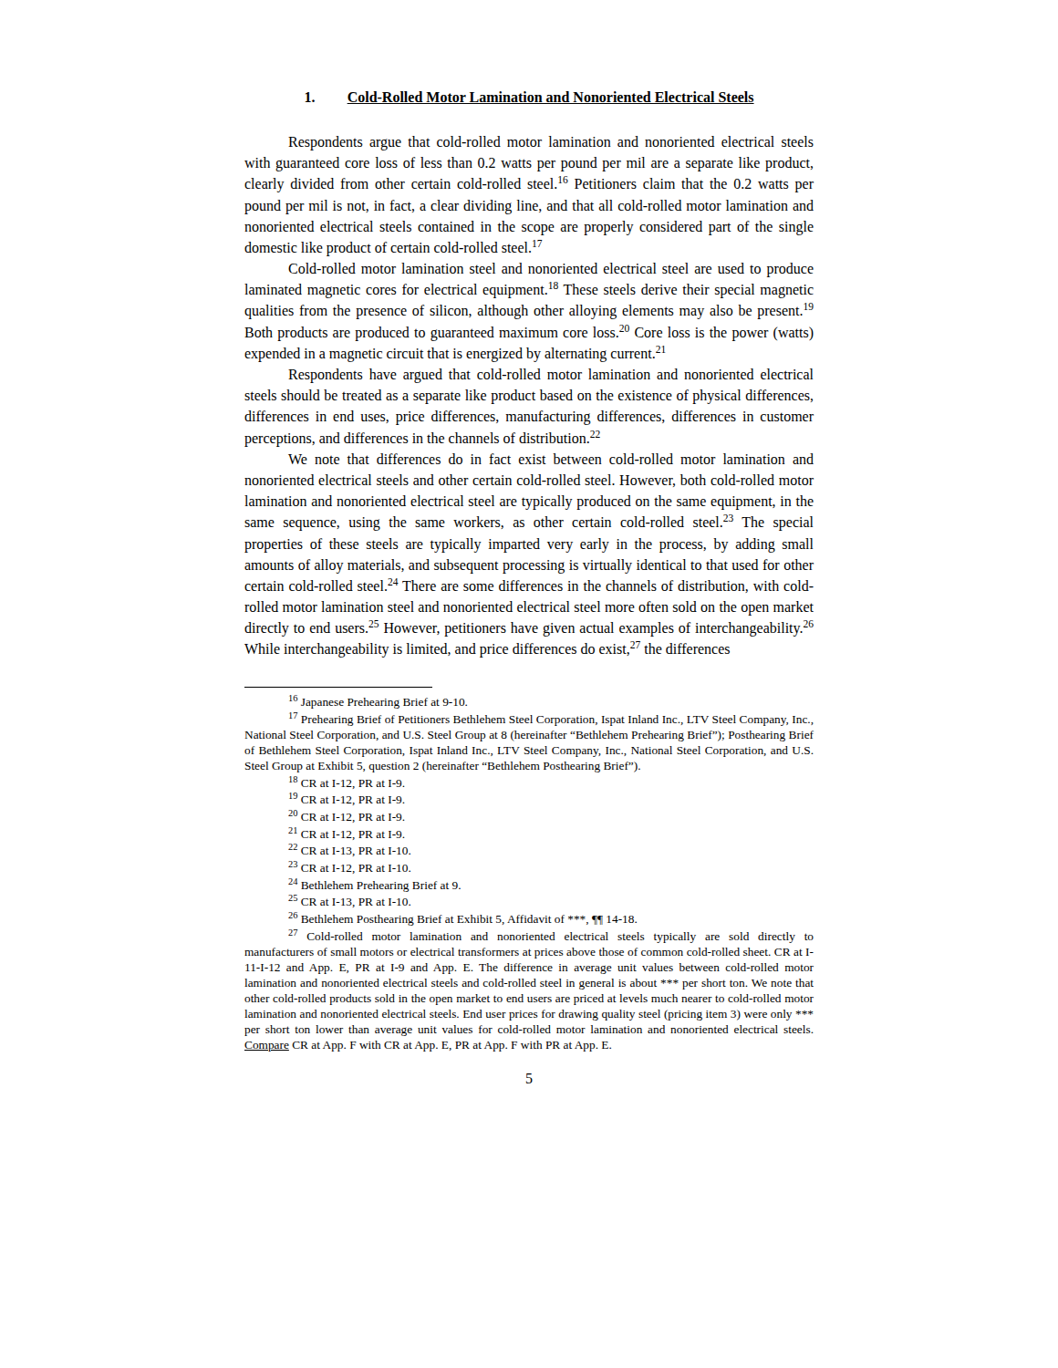1. Cold-Rolled Motor Lamination and Nonoriented Electrical Steels
Respondents argue that cold-rolled motor lamination and nonoriented electrical steels with guaranteed core loss of less than 0.2 watts per pound per mil are a separate like product, clearly divided from other certain cold-rolled steel.16 Petitioners claim that the 0.2 watts per pound per mil is not, in fact, a clear dividing line, and that all cold-rolled motor lamination and nonoriented electrical steels contained in the scope are properly considered part of the single domestic like product of certain cold-rolled steel.17
Cold-rolled motor lamination steel and nonoriented electrical steel are used to produce laminated magnetic cores for electrical equipment.18 These steels derive their special magnetic qualities from the presence of silicon, although other alloying elements may also be present.19 Both products are produced to guaranteed maximum core loss.20 Core loss is the power (watts) expended in a magnetic circuit that is energized by alternating current.21
Respondents have argued that cold-rolled motor lamination and nonoriented electrical steels should be treated as a separate like product based on the existence of physical differences, differences in end uses, price differences, manufacturing differences, differences in customer perceptions, and differences in the channels of distribution.22
We note that differences do in fact exist between cold-rolled motor lamination and nonoriented electrical steels and other certain cold-rolled steel. However, both cold-rolled motor lamination and nonoriented electrical steel are typically produced on the same equipment, in the same sequence, using the same workers, as other certain cold-rolled steel.23 The special properties of these steels are typically imparted very early in the process, by adding small amounts of alloy materials, and subsequent processing is virtually identical to that used for other certain cold-rolled steel.24 There are some differences in the channels of distribution, with cold-rolled motor lamination steel and nonoriented electrical steel more often sold on the open market directly to end users.25 However, petitioners have given actual examples of interchangeability.26 While interchangeability is limited, and price differences do exist,27 the differences
16 Japanese Prehearing Brief at 9-10.
17 Prehearing Brief of Petitioners Bethlehem Steel Corporation, Ispat Inland Inc., LTV Steel Company, Inc., National Steel Corporation, and U.S. Steel Group at 8 (hereinafter “Bethlehem Prehearing Brief”); Posthearing Brief of Bethlehem Steel Corporation, Ispat Inland Inc., LTV Steel Company, Inc., National Steel Corporation, and U.S. Steel Group at Exhibit 5, question 2 (hereinafter “Bethlehem Posthearing Brief”).
18 CR at I-12, PR at I-9.
19 CR at I-12, PR at I-9.
20 CR at I-12, PR at I-9.
21 CR at I-12, PR at I-9.
22 CR at I-13, PR at I-10.
23 CR at I-12, PR at I-10.
24 Bethlehem Prehearing Brief at 9.
25 CR at I-13, PR at I-10.
26 Bethlehem Posthearing Brief at Exhibit 5, Affidavit of ***, ¶¶ 14-18.
27 Cold-rolled motor lamination and nonoriented electrical steels typically are sold directly to manufacturers of small motors or electrical transformers at prices above those of common cold-rolled sheet. CR at I-11-I-12 and App. E, PR at I-9 and App. E. The difference in average unit values between cold-rolled motor lamination and nonoriented electrical steels and cold-rolled steel in general is about *** per short ton. We note that other cold-rolled products sold in the open market to end users are priced at levels much nearer to cold-rolled motor lamination and nonoriented electrical steels. End user prices for drawing quality steel (pricing item 3) were only *** per short ton lower than average unit values for cold-rolled motor lamination and nonoriented electrical steels. Compare CR at App. F with CR at App. E, PR at App. F with PR at App. E.
5